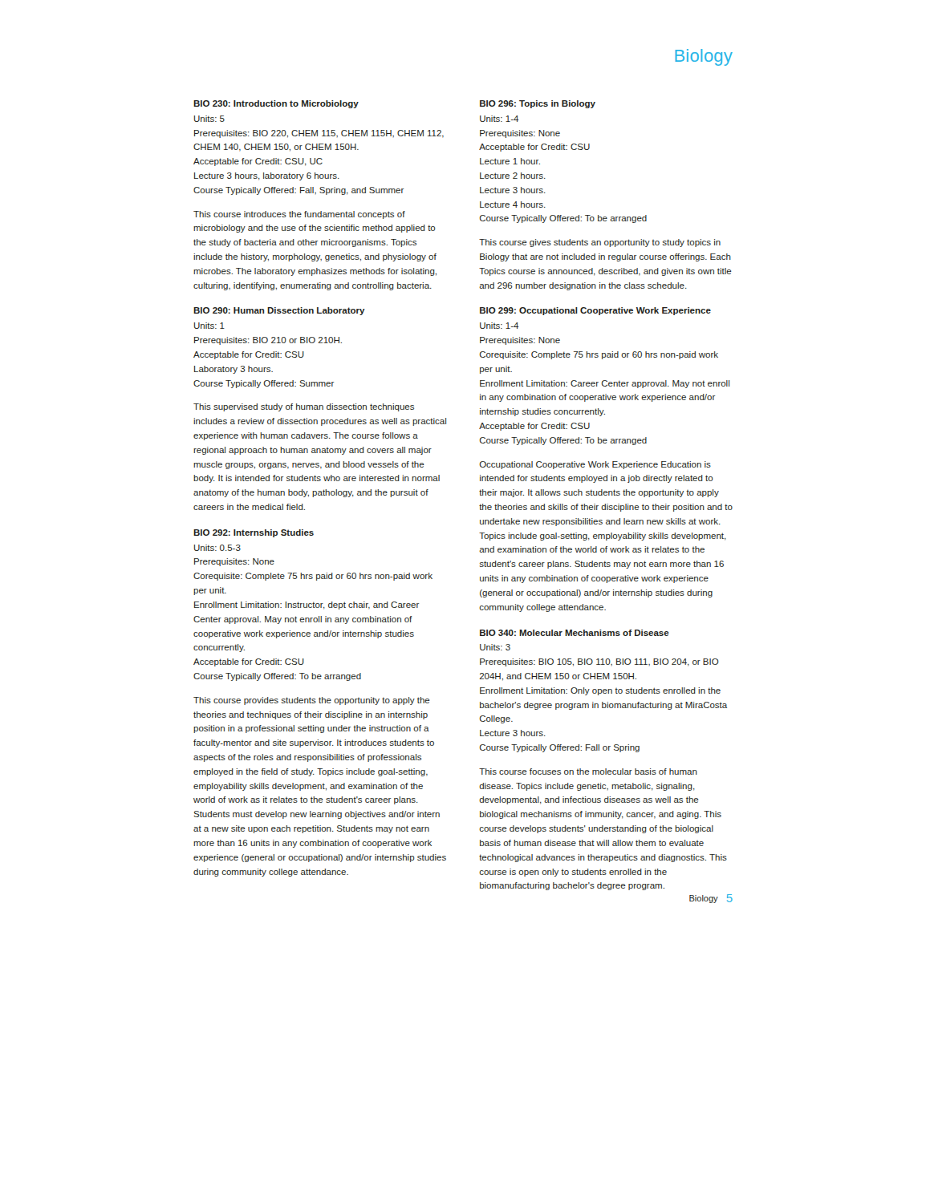Biology
BIO 230: Introduction to Microbiology
Units: 5
Prerequisites: BIO 220, CHEM 115, CHEM 115H, CHEM 112, CHEM 140, CHEM 150, or CHEM 150H.
Acceptable for Credit: CSU, UC
Lecture 3 hours, laboratory 6 hours.
Course Typically Offered: Fall, Spring, and Summer
This course introduces the fundamental concepts of microbiology and the use of the scientific method applied to the study of bacteria and other microorganisms. Topics include the history, morphology, genetics, and physiology of microbes. The laboratory emphasizes methods for isolating, culturing, identifying, enumerating and controlling bacteria.
BIO 290: Human Dissection Laboratory
Units: 1
Prerequisites: BIO 210 or BIO 210H.
Acceptable for Credit: CSU
Laboratory 3 hours.
Course Typically Offered: Summer
This supervised study of human dissection techniques includes a review of dissection procedures as well as practical experience with human cadavers. The course follows a regional approach to human anatomy and covers all major muscle groups, organs, nerves, and blood vessels of the body. It is intended for students who are interested in normal anatomy of the human body, pathology, and the pursuit of careers in the medical field.
BIO 292: Internship Studies
Units: 0.5-3
Prerequisites: None
Corequisite: Complete 75 hrs paid or 60 hrs non-paid work per unit.
Enrollment Limitation: Instructor, dept chair, and Career Center approval. May not enroll in any combination of cooperative work experience and/or internship studies concurrently.
Acceptable for Credit: CSU
Course Typically Offered: To be arranged
This course provides students the opportunity to apply the theories and techniques of their discipline in an internship position in a professional setting under the instruction of a faculty-mentor and site supervisor. It introduces students to aspects of the roles and responsibilities of professionals employed in the field of study. Topics include goal-setting, employability skills development, and examination of the world of work as it relates to the student's career plans. Students must develop new learning objectives and/or intern at a new site upon each repetition. Students may not earn more than 16 units in any combination of cooperative work experience (general or occupational) and/or internship studies during community college attendance.
BIO 296: Topics in Biology
Units: 1-4
Prerequisites: None
Acceptable for Credit: CSU
Lecture 1 hour.
Lecture 2 hours.
Lecture 3 hours.
Lecture 4 hours.
Course Typically Offered: To be arranged
This course gives students an opportunity to study topics in Biology that are not included in regular course offerings. Each Topics course is announced, described, and given its own title and 296 number designation in the class schedule.
BIO 299: Occupational Cooperative Work Experience
Units: 1-4
Prerequisites: None
Corequisite: Complete 75 hrs paid or 60 hrs non-paid work per unit.
Enrollment Limitation: Career Center approval. May not enroll in any combination of cooperative work experience and/or internship studies concurrently.
Acceptable for Credit: CSU
Course Typically Offered: To be arranged
Occupational Cooperative Work Experience Education is intended for students employed in a job directly related to their major. It allows such students the opportunity to apply the theories and skills of their discipline to their position and to undertake new responsibilities and learn new skills at work. Topics include goal-setting, employability skills development, and examination of the world of work as it relates to the student's career plans. Students may not earn more than 16 units in any combination of cooperative work experience (general or occupational) and/or internship studies during community college attendance.
BIO 340: Molecular Mechanisms of Disease
Units: 3
Prerequisites: BIO 105, BIO 110, BIO 111, BIO 204, or BIO 204H, and CHEM 150 or CHEM 150H.
Enrollment Limitation: Only open to students enrolled in the bachelor's degree program in biomanufacturing at MiraCosta College.
Lecture 3 hours.
Course Typically Offered: Fall or Spring
This course focuses on the molecular basis of human disease. Topics include genetic, metabolic, signaling, developmental, and infectious diseases as well as the biological mechanisms of immunity, cancer, and aging. This course develops students' understanding of the biological basis of human disease that will allow them to evaluate technological advances in therapeutics and diagnostics. This course is open only to students enrolled in the biomanufacturing bachelor's degree program.
Biology 5